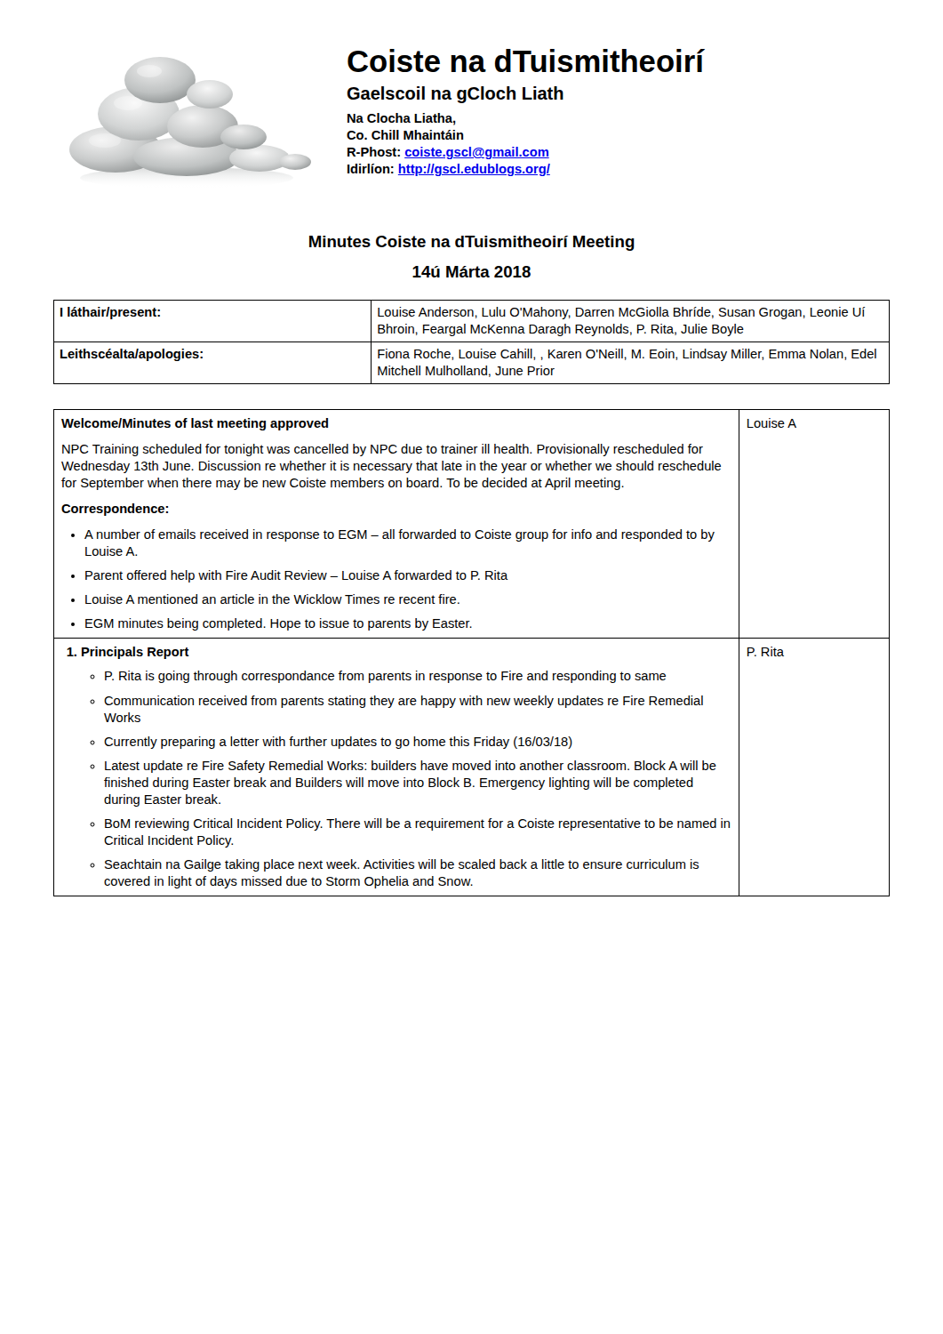Coiste na dTuismitheoirí
Gaelscoil na gCloch Liath
Na Clocha Liatha,
Co. Chill Mhaintáin
R-Phost: coiste.gscl@gmail.com
Idirlíon: http://gscl.edublogs.org/
Minutes Coiste na dTuismitheoirí Meeting
14ú Márta 2018
| I láthair/present: | Louise Anderson, Lulu O'Mahony, Darren McGiolla Bhríde, Susan Grogan, Leonie Uí Bhroin, Feargal McKenna Daragh Reynolds, P. Rita, Julie Boyle |
| Leithscéalta/apologies: | Fiona Roche, Louise Cahill, , Karen O'Neill, M. Eoin, Lindsay Miller, Emma Nolan, Edel Mitchell Mulholland, June Prior |
| Welcome/Minutes of last meeting approved NPC Training scheduled for tonight was cancelled by NPC due to trainer ill health. Provisionally rescheduled for Wednesday 13th June. Discussion re whether it is necessary that late in the year or whether we should reschedule for September when there may be new Coiste members on board. To be decided at April meeting. Correspondence: A number of emails received in response to EGM – all forwarded to Coiste group for info and responded to by Louise A. Parent offered help with Fire Audit Review – Louise A forwarded to P. Rita Louise A mentioned an article in the Wicklow Times re recent fire. EGM minutes being completed. Hope to issue to parents by Easter. | Louise A |
| Principals Report P. Rita is going through correspondance from parents in response to Fire and responding to same Communication received from parents stating they are happy with new weekly updates re Fire Remedial Works Currently preparing a letter with further updates to go home this Friday (16/03/18) Latest update re Fire Safety Remedial Works: builders have moved into another classroom. Block A will be finished during Easter break and Builders will move into Block B. Emergency lighting will be completed during Easter break. BoM reviewing Critical Incident Policy. There will be a requirement for a Coiste representative to be named in Critical Incident Policy. Seachtain na Gailge taking place next week. Activities will be scaled back a little to ensure curriculum is covered in light of days missed due to Storm Ophelia and Snow. | P. Rita |